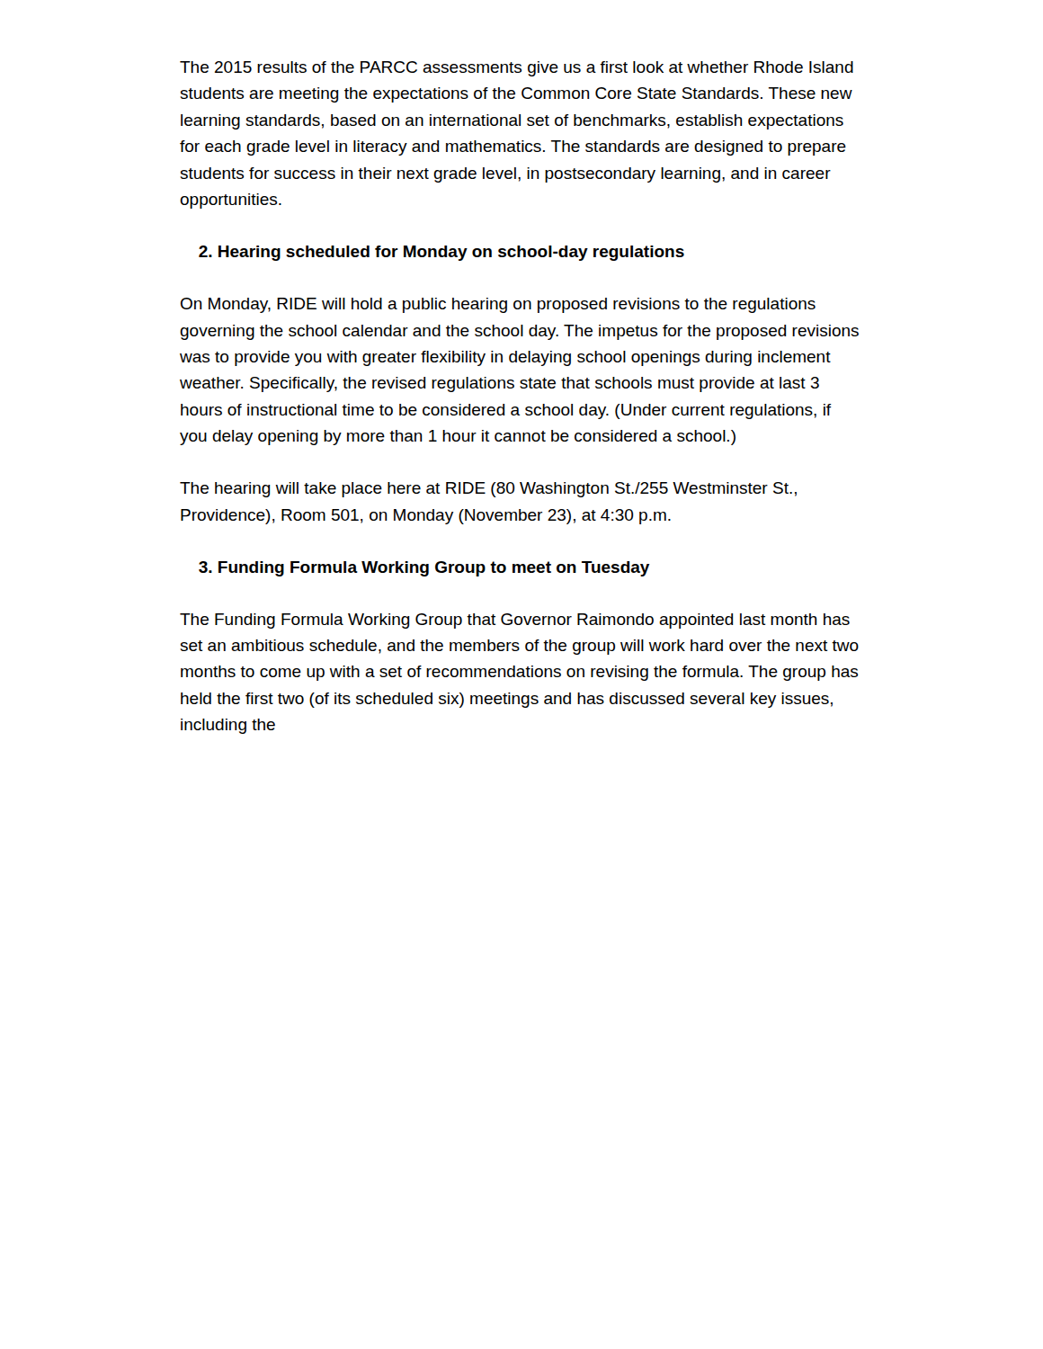The 2015 results of the PARCC assessments give us a first look at whether Rhode Island students are meeting the expectations of the Common Core State Standards. These new learning standards, based on an international set of benchmarks, establish expectations for each grade level in literacy and mathematics. The standards are designed to prepare students for success in their next grade level, in postsecondary learning, and in career opportunities.
Hearing scheduled for Monday on school-day regulations
On Monday, RIDE will hold a public hearing on proposed revisions to the regulations governing the school calendar and the school day. The impetus for the proposed revisions was to provide you with greater flexibility in delaying school openings during inclement weather. Specifically, the revised regulations state that schools must provide at last 3 hours of instructional time to be considered a school day. (Under current regulations, if you delay opening by more than 1 hour it cannot be considered a school.)
The hearing will take place here at RIDE (80 Washington St./255 Westminster St., Providence), Room 501, on Monday (November 23), at 4:30 p.m.
Funding Formula Working Group to meet on Tuesday
The Funding Formula Working Group that Governor Raimondo appointed last month has set an ambitious schedule, and the members of the group will work hard over the next two months to come up with a set of recommendations on revising the formula. The group has held the first two (of its scheduled six) meetings and has discussed several key issues, including the